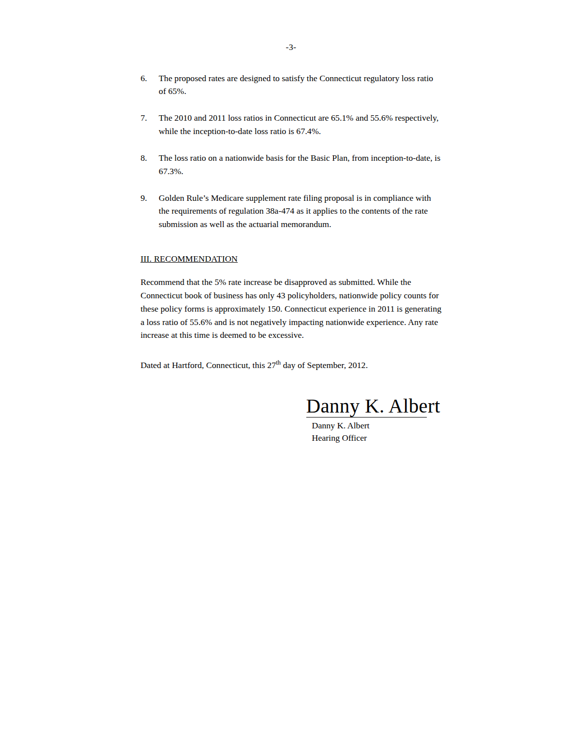-3-
6. The proposed rates are designed to satisfy the Connecticut regulatory loss ratio of 65%.
7. The 2010 and 2011 loss ratios in Connecticut are 65.1% and 55.6% respectively, while the inception-to-date loss ratio is 67.4%.
8. The loss ratio on a nationwide basis for the Basic Plan, from inception-to-date, is 67.3%.
9. Golden Rule’s Medicare supplement rate filing proposal is in compliance with the requirements of regulation 38a-474 as it applies to the contents of the rate submission as well as the actuarial memorandum.
III. RECOMMENDATION
Recommend that the 5% rate increase be disapproved as submitted. While the Connecticut book of business has only 43 policyholders, nationwide policy counts for these policy forms is approximately 150. Connecticut experience in 2011 is generating a loss ratio of 55.6% and is not negatively impacting nationwide experience. Any rate increase at this time is deemed to be excessive.
Dated at Hartford, Connecticut, this 27th day of September, 2012.
Danny K. Albert
Danny K. Albert
Hearing Officer